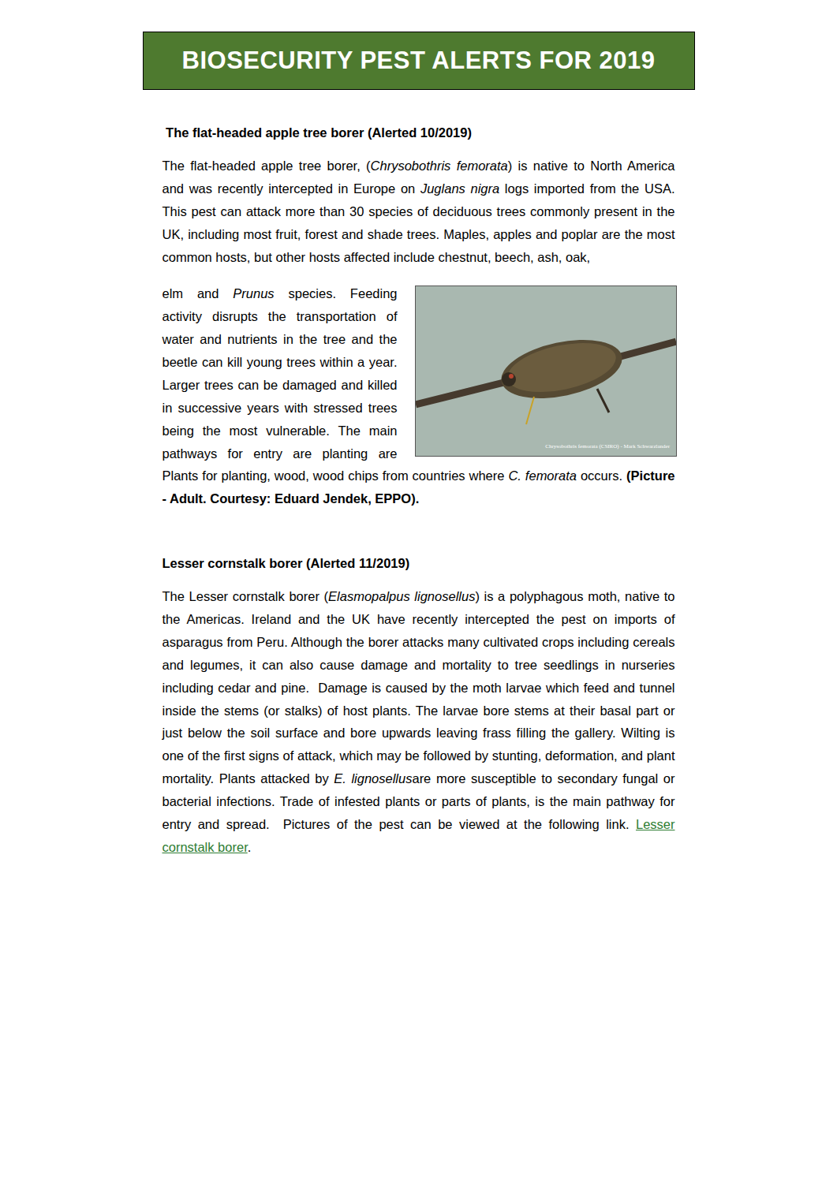BIOSECURITY PEST ALERTS FOR 2019
The flat-headed apple tree borer (Alerted 10/2019)
The flat-headed apple tree borer, (Chrysobothris femorata) is native to North America and was recently intercepted in Europe on Juglans nigra logs imported from the USA. This pest can attack more than 30 species of deciduous trees commonly present in the UK, including most fruit, forest and shade trees. Maples, apples and poplar are the most common hosts, but other hosts affected include chestnut, beech, ash, oak,
elm and Prunus species. Feeding activity disrupts the transportation of water and nutrients in the tree and the beetle can kill young trees within a year. Larger trees can be damaged and killed in successive years with stressed trees being the most vulnerable. The main pathways for entry are planting are Plants for planting, wood, wood chips from countries where C. femorata occurs. (Picture - Adult. Courtesy: Eduard Jendek, EPPO).
Lesser cornstalk borer (Alerted 11/2019)
The Lesser cornstalk borer (Elasmopalpus lignosellus) is a polyphagous moth, native to the Americas. Ireland and the UK have recently intercepted the pest on imports of asparagus from Peru. Although the borer attacks many cultivated crops including cereals and legumes, it can also cause damage and mortality to tree seedlings in nurseries including cedar and pine. Damage is caused by the moth larvae which feed and tunnel inside the stems (or stalks) of host plants. The larvae bore stems at their basal part or just below the soil surface and bore upwards leaving frass filling the gallery. Wilting is one of the first signs of attack, which may be followed by stunting, deformation, and plant mortality. Plants attacked by E. lignosellusare more susceptible to secondary fungal or bacterial infections. Trade of infested plants or parts of plants, is the main pathway for entry and spread. Pictures of the pest can be viewed at the following link. Lesser cornstalk borer.